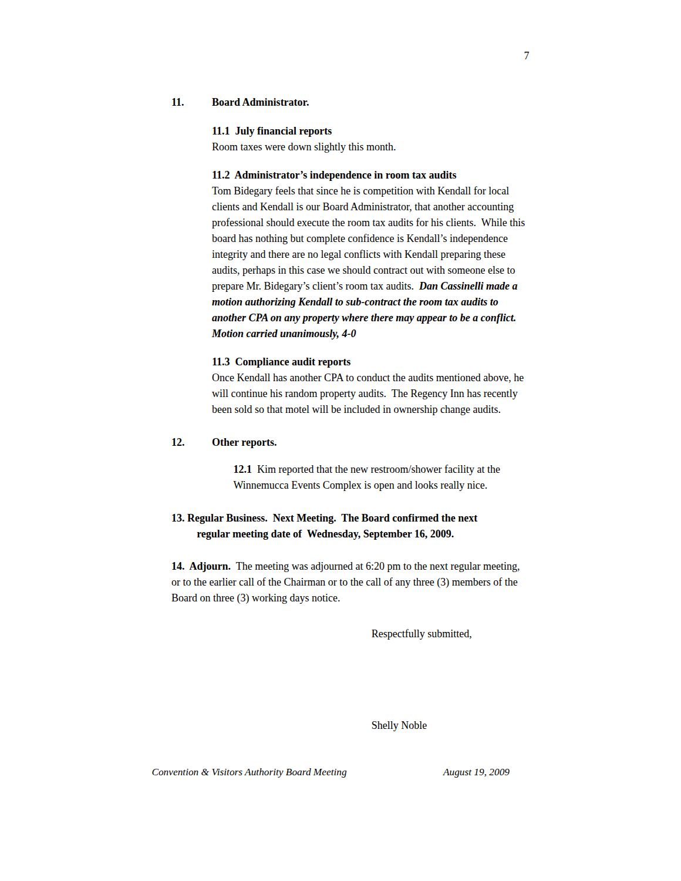7
11.
Board Administrator.
11.1 July financial reports
Room taxes were down slightly this month.
11.2 Administrator’s independence in room tax audits
Tom Bidegary feels that since he is competition with Kendall for local clients and Kendall is our Board Administrator, that another accounting professional should execute the room tax audits for his clients. While this board has nothing but complete confidence is Kendall’s independence integrity and there are no legal conflicts with Kendall preparing these audits, perhaps in this case we should contract out with someone else to prepare Mr. Bidegary’s client’s room tax audits. Dan Cassinelli made a motion authorizing Kendall to sub-contract the room tax audits to another CPA on any property where there may appear to be a conflict. Motion carried unanimously, 4-0
11.3 Compliance audit reports
Once Kendall has another CPA to conduct the audits mentioned above, he will continue his random property audits. The Regency Inn has recently been sold so that motel will be included in ownership change audits.
12.
Other reports.
12.1 Kim reported that the new restroom/shower facility at the Winnemucca Events Complex is open and looks really nice.
13. Regular Business. Next Meeting. The Board confirmed the next regular meeting date of Wednesday, September 16, 2009.
14. Adjourn. The meeting was adjourned at 6:20 pm to the next regular meeting, or to the earlier call of the Chairman or to the call of any three (3) members of the Board on three (3) working days notice.
Respectfully submitted,
Shelly Noble
Convention & Visitors Authority Board Meeting
August 19, 2009